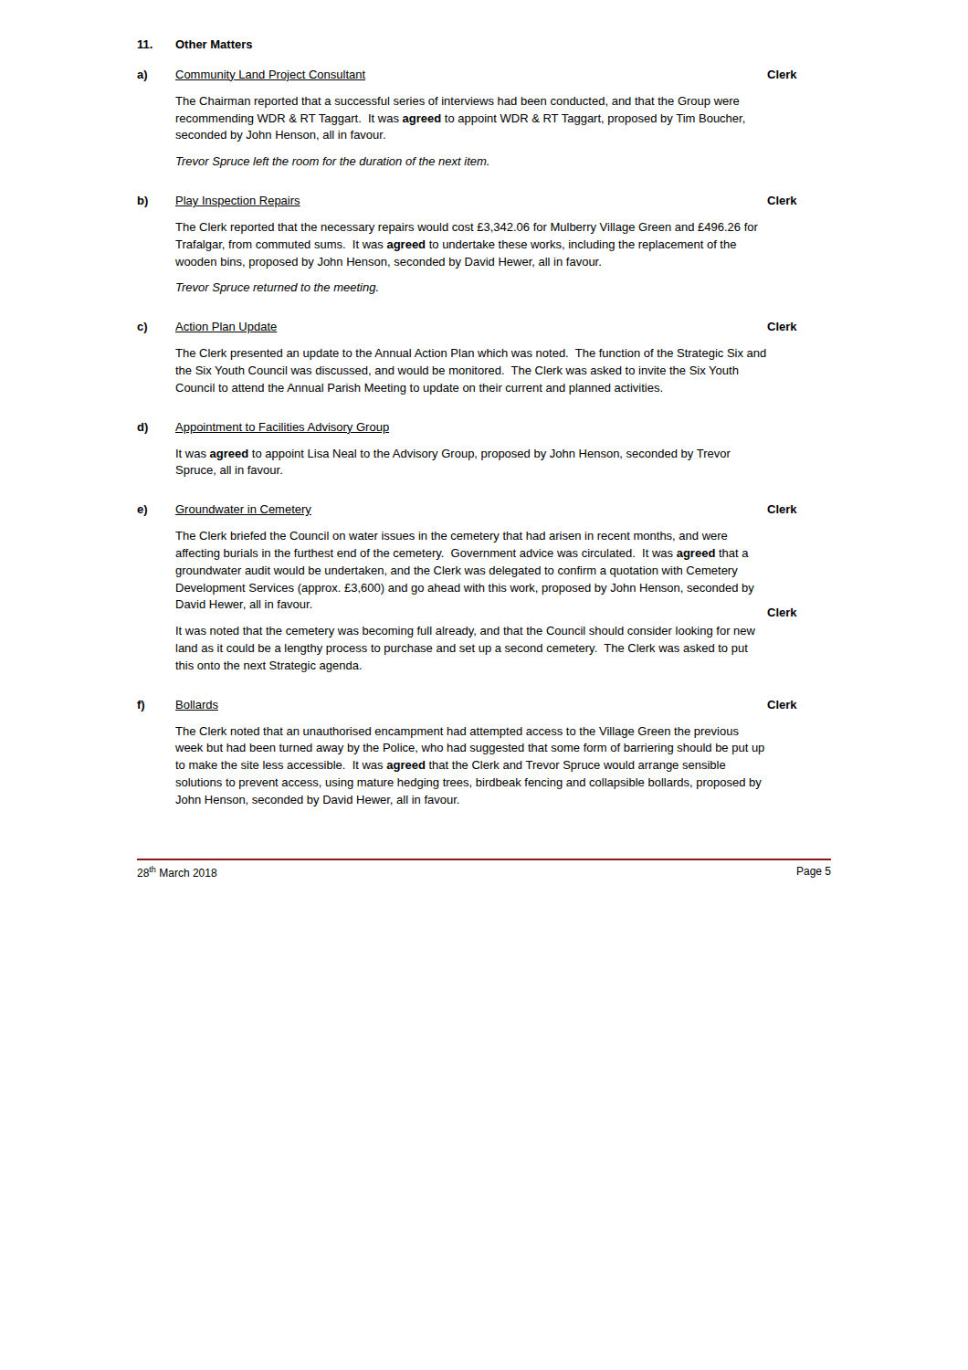| 11. | Other Matters | |
| a) | Community Land Project Consultant The Chairman reported that a successful series of interviews had been conducted, and that the Group were recommending WDR & RT Taggart. It was agreed to appoint WDR & RT Taggart, proposed by Tim Boucher, seconded by John Henson, all in favour. Trevor Spruce left the room for the duration of the next item. | Clerk |
| b) | Play Inspection Repairs The Clerk reported that the necessary repairs would cost £3,342.06 for Mulberry Village Green and £496.26 for Trafalgar, from commuted sums. It was agreed to undertake these works, including the replacement of the wooden bins, proposed by John Henson, seconded by David Hewer, all in favour. Trevor Spruce returned to the meeting. | Clerk |
| c) | Action Plan Update The Clerk presented an update to the Annual Action Plan which was noted. The function of the Strategic Six and the Six Youth Council was discussed, and would be monitored. The Clerk was asked to invite the Six Youth Council to attend the Annual Parish Meeting to update on their current and planned activities. | Clerk |
| d) | Appointment to Facilities Advisory Group It was agreed to appoint Lisa Neal to the Advisory Group, proposed by John Henson, seconded by Trevor Spruce, all in favour. | |
| e) | Groundwater in Cemetery The Clerk briefed the Council on water issues in the cemetery that had arisen in recent months, and were affecting burials in the furthest end of the cemetery. Government advice was circulated. It was agreed that a groundwater audit would be undertaken, and the Clerk was delegated to confirm a quotation with Cemetery Development Services (approx. £3,600) and go ahead with this work, proposed by John Henson, seconded by David Hewer, all in favour. It was noted that the cemetery was becoming full already, and that the Council should consider looking for new land as it could be a lengthy process to purchase and set up a second cemetery. The Clerk was asked to put this onto the next Strategic agenda. | Clerk Clerk |
| f) | Bollards The Clerk noted that an unauthorised encampment had attempted access to the Village Green the previous week but had been turned away by the Police, who had suggested that some form of barriering should be put up to make the site less accessible. It was agreed that the Clerk and Trevor Spruce would arrange sensible solutions to prevent access, using mature hedging trees, birdbeak fencing and collapsible bollards, proposed by John Henson, seconded by David Hewer, all in favour. | Clerk |
28th March 2018 Page 5